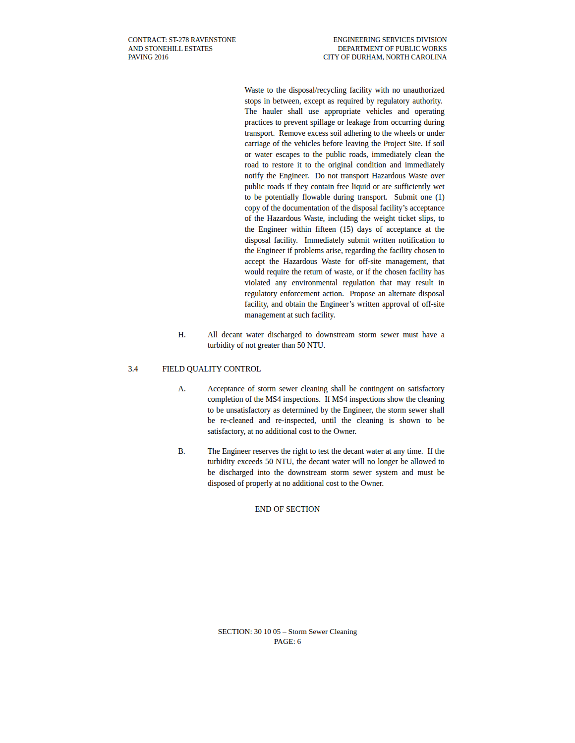CONTRACT: ST-278 RAVENSTONE
AND STONEHILL ESTATES
PAVING 2016
ENGINEERING SERVICES DIVISION
DEPARTMENT OF PUBLIC WORKS
CITY OF DURHAM, NORTH CAROLINA
Waste to the disposal/recycling facility with no unauthorized stops in between, except as required by regulatory authority. The hauler shall use appropriate vehicles and operating practices to prevent spillage or leakage from occurring during transport. Remove excess soil adhering to the wheels or under carriage of the vehicles before leaving the Project Site. If soil or water escapes to the public roads, immediately clean the road to restore it to the original condition and immediately notify the Engineer. Do not transport Hazardous Waste over public roads if they contain free liquid or are sufficiently wet to be potentially flowable during transport. Submit one (1) copy of the documentation of the disposal facility’s acceptance of the Hazardous Waste, including the weight ticket slips, to the Engineer within fifteen (15) days of acceptance at the disposal facility. Immediately submit written notification to the Engineer if problems arise, regarding the facility chosen to accept the Hazardous Waste for off-site management, that would require the return of waste, or if the chosen facility has violated any environmental regulation that may result in regulatory enforcement action. Propose an alternate disposal facility, and obtain the Engineer’s written approval of off-site management at such facility.
H.
All decant water discharged to downstream storm sewer must have a turbidity of not greater than 50 NTU.
3.4
FIELD QUALITY CONTROL
A.
Acceptance of storm sewer cleaning shall be contingent on satisfactory completion of the MS4 inspections. If MS4 inspections show the cleaning to be unsatisfactory as determined by the Engineer, the storm sewer shall be re-cleaned and re-inspected, until the cleaning is shown to be satisfactory, at no additional cost to the Owner.
B.
The Engineer reserves the right to test the decant water at any time. If the turbidity exceeds 50 NTU, the decant water will no longer be allowed to be discharged into the downstream storm sewer system and must be disposed of properly at no additional cost to the Owner.
END OF SECTION
SECTION: 30 10 05 – Storm Sewer Cleaning
PAGE: 6